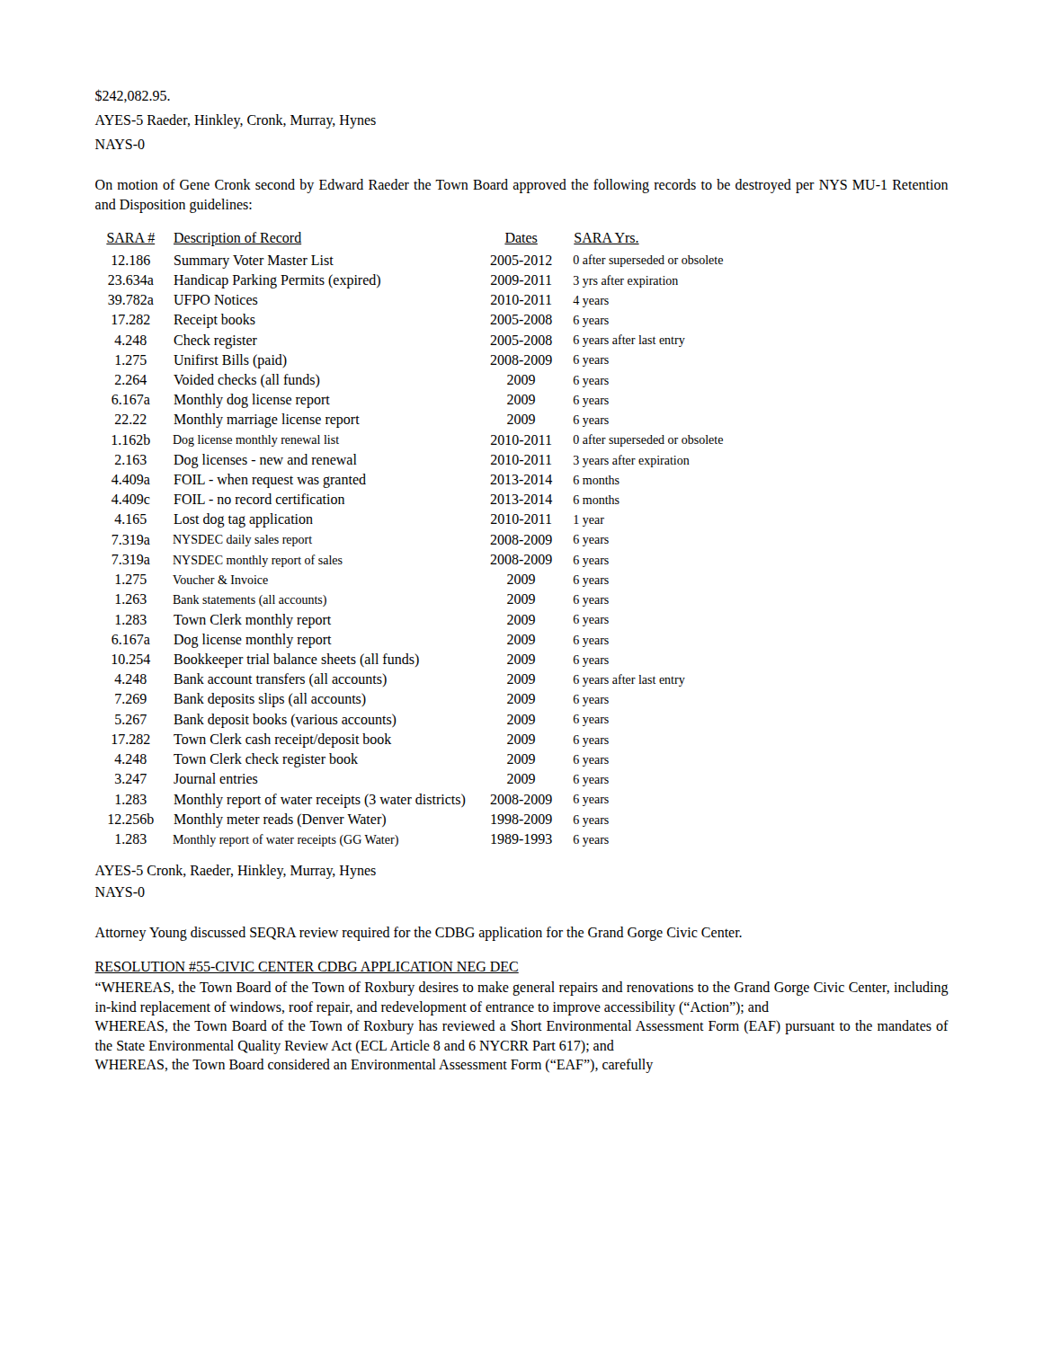$242,082.95.
AYES-5 Raeder, Hinkley, Cronk, Murray, Hynes
NAYS-0
On motion of Gene Cronk second by Edward Raeder the Town Board approved the following records to be destroyed per NYS MU-1 Retention and Disposition guidelines:
| SARA # | Description of Record | Dates | SARA Yrs. |
| --- | --- | --- | --- |
| 12.186 | Summary Voter Master List | 2005-2012 | 0 after superseded or obsolete |
| 23.634a | Handicap Parking Permits (expired) | 2009-2011 | 3 yrs after expiration |
| 39.782a | UFPO Notices | 2010-2011 | 4 years |
| 17.282 | Receipt books | 2005-2008 | 6 years |
| 4.248 | Check register | 2005-2008 | 6 years after last entry |
| 1.275 | Unifirst Bills (paid) | 2008-2009 | 6 years |
| 2.264 | Voided checks (all funds) | 2009 | 6 years |
| 6.167a | Monthly dog license report | 2009 | 6 years |
| 22.22 | Monthly marriage license report | 2009 | 6 years |
| 1.162b | Dog license monthly renewal list | 2010-2011 | 0 after superseded or obsolete |
| 2.163 | Dog licenses - new and renewal | 2010-2011 | 3 years after expiration |
| 4.409a | FOIL - when request was granted | 2013-2014 | 6 months |
| 4.409c | FOIL - no record certification | 2013-2014 | 6 months |
| 4.165 | Lost dog tag application | 2010-2011 | 1 year |
| 7.319a | NYSDEC daily sales report | 2008-2009 | 6 years |
| 7.319a | NYSDEC monthly report of sales | 2008-2009 | 6 years |
| 1.275 | Voucher & Invoice | 2009 | 6 years |
| 1.263 | Bank statements (all accounts) | 2009 | 6 years |
| 1.283 | Town Clerk monthly report | 2009 | 6 years |
| 6.167a | Dog license monthly report | 2009 | 6 years |
| 10.254 | Bookkeeper trial balance sheets (all funds) | 2009 | 6 years |
| 4.248 | Bank account transfers (all accounts) | 2009 | 6 years after last entry |
| 7.269 | Bank deposits slips (all accounts) | 2009 | 6 years |
| 5.267 | Bank deposit books (various accounts) | 2009 | 6 years |
| 17.282 | Town Clerk cash receipt/deposit book | 2009 | 6 years |
| 4.248 | Town Clerk check register book | 2009 | 6 years |
| 3.247 | Journal entries | 2009 | 6 years |
| 1.283 | Monthly report of water receipts (3 water districts) | 2008-2009 | 6 years |
| 12.256b | Monthly meter reads (Denver Water) | 1998-2009 | 6 years |
| 1.283 | Monthly report of water receipts (GG Water) | 1989-1993 | 6 years |
AYES-5 Cronk, Raeder, Hinkley, Murray, Hynes
NAYS-0
Attorney Young discussed SEQRA review required for the CDBG application for the Grand Gorge Civic Center.
RESOLUTION #55-CIVIC CENTER CDBG APPLICATION NEG DEC
“WHEREAS, the Town Board of the Town of Roxbury desires to make general repairs and renovations to the Grand Gorge Civic Center, including in-kind replacement of windows, roof repair, and redevelopment of entrance to improve accessibility (“Action”); and
WHEREAS, the Town Board of the Town of Roxbury has reviewed a Short Environmental Assessment Form (EAF) pursuant to the mandates of the State Environmental Quality Review Act (ECL Article 8 and 6 NYCRR Part 617); and
WHEREAS, the Town Board considered an Environmental Assessment Form (“EAF”), carefully